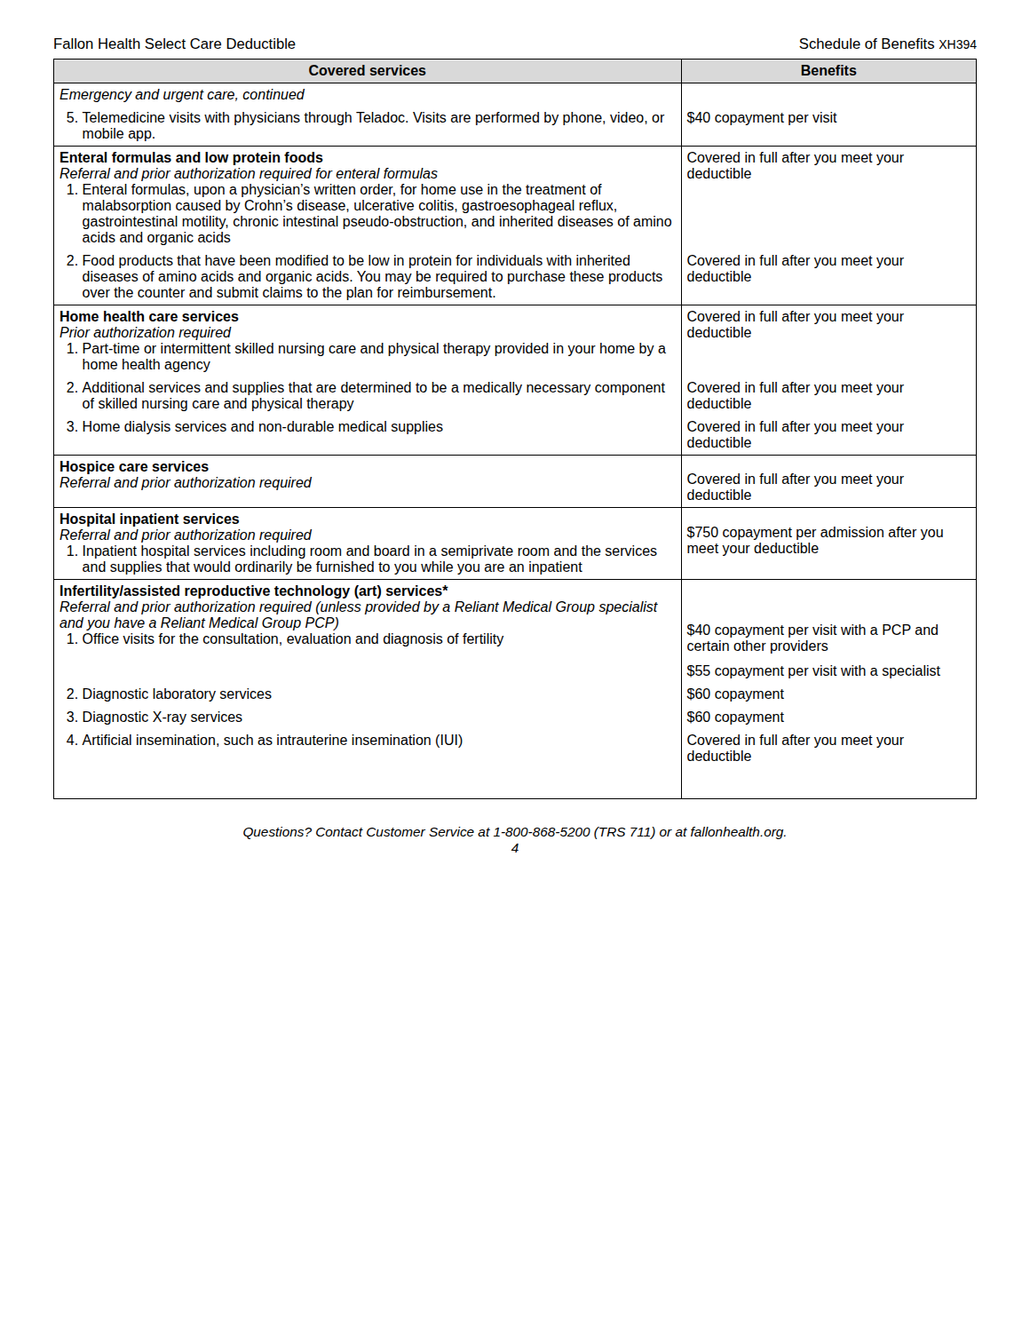Fallon Health Select Care Deductible
Schedule of Benefits XH394
| Covered services | Benefits |
| --- | --- |
| Emergency and urgent care, continued | |
| Telemedicine visits with physicians through Teladoc. Visits are performed by phone, video, or mobile app. | $40 copayment per visit |
| Enteral formulas and low protein foods Referral and prior authorization required for enteral formulas Enteral formulas, upon a physician’s written order, for home use in the treatment of malabsorption caused by Crohn’s disease, ulcerative colitis, gastroesophageal reflux, gastrointestinal motility, chronic intestinal pseudo-obstruction, and inherited diseases of amino acids and organic acids | Covered in full after you meet your deductible |
| Food products that have been modified to be low in protein for individuals with inherited diseases of amino acids and organic acids. You may be required to purchase these products over the counter and submit claims to the plan for reimbursement. | Covered in full after you meet your deductible |
| Home health care services Prior authorization required Part-time or intermittent skilled nursing care and physical therapy provided in your home by a home health agency | Covered in full after you meet your deductible |
| Additional services and supplies that are determined to be a medically necessary component of skilled nursing care and physical therapy | Covered in full after you meet your deductible |
| Home dialysis services and non-durable medical supplies | Covered in full after you meet your deductible |
| Hospice care services Referral and prior authorization required | Covered in full after you meet your deductible |
| Hospital inpatient services Referral and prior authorization required Inpatient hospital services including room and board in a semiprivate room and the services and supplies that would ordinarily be furnished to you while you are an inpatient | $750 copayment per admission after you meet your deductible |
| Infertility/assisted reproductive technology (art) services* Referral and prior authorization required (unless provided by a Reliant Medical Group specialist and you have a Reliant Medical Group PCP) Office visits for the consultation, evaluation and diagnosis of fertility | $40 copayment per visit with a PCP and certain other providers $55 copayment per visit with a specialist |
| Diagnostic laboratory services | $60 copayment |
| Diagnostic X-ray services | $60 copayment |
| Artificial insemination, such as intrauterine insemination (IUI) | Covered in full after you meet your deductible |
Questions? Contact Customer Service at 1-800-868-5200 (TRS 711) or at fallonhealth.org.
4